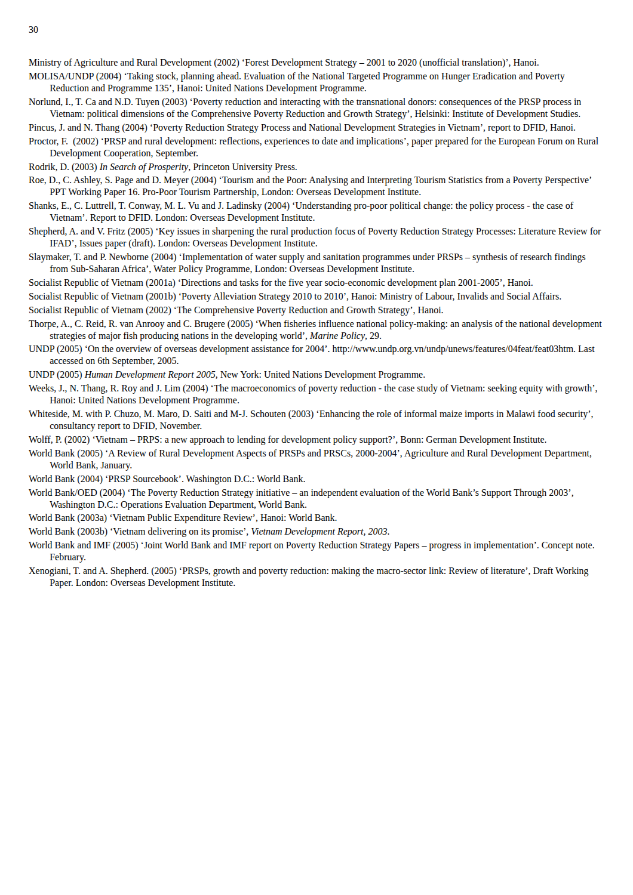30
Ministry of Agriculture and Rural Development (2002) ‘Forest Development Strategy – 2001 to 2020 (unofficial translation)’, Hanoi.
MOLISA/UNDP (2004) ‘Taking stock, planning ahead. Evaluation of the National Targeted Programme on Hunger Eradication and Poverty Reduction and Programme 135’, Hanoi: United Nations Development Programme.
Norlund, I., T. Ca and N.D. Tuyen (2003) ‘Poverty reduction and interacting with the transnational donors: consequences of the PRSP process in Vietnam: political dimensions of the Comprehensive Poverty Reduction and Growth Strategy’, Helsinki: Institute of Development Studies.
Pincus, J. and N. Thang (2004) ‘Poverty Reduction Strategy Process and National Development Strategies in Vietnam’, report to DFID, Hanoi.
Proctor, F. (2002) ‘PRSP and rural development: reflections, experiences to date and implications’, paper prepared for the European Forum on Rural Development Cooperation, September.
Rodrik, D. (2003) In Search of Prosperity, Princeton University Press.
Roe, D., C. Ashley, S. Page and D. Meyer (2004) ‘Tourism and the Poor: Analysing and Interpreting Tourism Statistics from a Poverty Perspective’ PPT Working Paper 16. Pro-Poor Tourism Partnership, London: Overseas Development Institute.
Shanks, E., C. Luttrell, T. Conway, M. L. Vu and J. Ladinsky (2004) ‘Understanding pro-poor political change: the policy process - the case of Vietnam’. Report to DFID. London: Overseas Development Institute.
Shepherd, A. and V. Fritz (2005) ‘Key issues in sharpening the rural production focus of Poverty Reduction Strategy Processes: Literature Review for IFAD’, Issues paper (draft). London: Overseas Development Institute.
Slaymaker, T. and P. Newborne (2004) ‘Implementation of water supply and sanitation programmes under PRSPs – synthesis of research findings from Sub-Saharan Africa’, Water Policy Programme, London: Overseas Development Institute.
Socialist Republic of Vietnam (2001a) ‘Directions and tasks for the five year socio-economic development plan 2001-2005’, Hanoi.
Socialist Republic of Vietnam (2001b) ‘Poverty Alleviation Strategy 2010 to 2010’, Hanoi: Ministry of Labour, Invalids and Social Affairs.
Socialist Republic of Vietnam (2002) ‘The Comprehensive Poverty Reduction and Growth Strategy’, Hanoi.
Thorpe, A., C. Reid, R. van Anrooy and C. Brugere (2005) ‘When fisheries influence national policy-making: an analysis of the national development strategies of major fish producing nations in the developing world’, Marine Policy, 29.
UNDP (2005) ‘On the overview of overseas development assistance for 2004’. http://www.undp.org.vn/undp/unews/features/04feat/feat03htm. Last accessed on 6th September, 2005.
UNDP (2005) Human Development Report 2005, New York: United Nations Development Programme.
Weeks, J., N. Thang, R. Roy and J. Lim (2004) ‘The macroeconomics of poverty reduction - the case study of Vietnam: seeking equity with growth’, Hanoi: United Nations Development Programme.
Whiteside, M. with P. Chuzo, M. Maro, D. Saiti and M-J. Schouten (2003) ‘Enhancing the role of informal maize imports in Malawi food security’, consultancy report to DFID, November.
Wolff, P. (2002) ‘Vietnam – PRPS: a new approach to lending for development policy support?’, Bonn: German Development Institute.
World Bank (2005) ‘A Review of Rural Development Aspects of PRSPs and PRSCs, 2000-2004’, Agriculture and Rural Development Department, World Bank, January.
World Bank (2004) ‘PRSP Sourcebook’. Washington D.C.: World Bank.
World Bank/OED (2004) ‘The Poverty Reduction Strategy initiative – an independent evaluation of the World Bank’s Support Through 2003’, Washington D.C.: Operations Evaluation Department, World Bank.
World Bank (2003a) ‘Vietnam Public Expenditure Review’, Hanoi: World Bank.
World Bank (2003b) ‘Vietnam delivering on its promise’, Vietnam Development Report, 2003.
World Bank and IMF (2005) ‘Joint World Bank and IMF report on Poverty Reduction Strategy Papers – progress in implementation’. Concept note. February.
Xenogiani, T. and A. Shepherd. (2005) ‘PRSPs, growth and poverty reduction: making the macro-sector link: Review of literature’, Draft Working Paper. London: Overseas Development Institute.